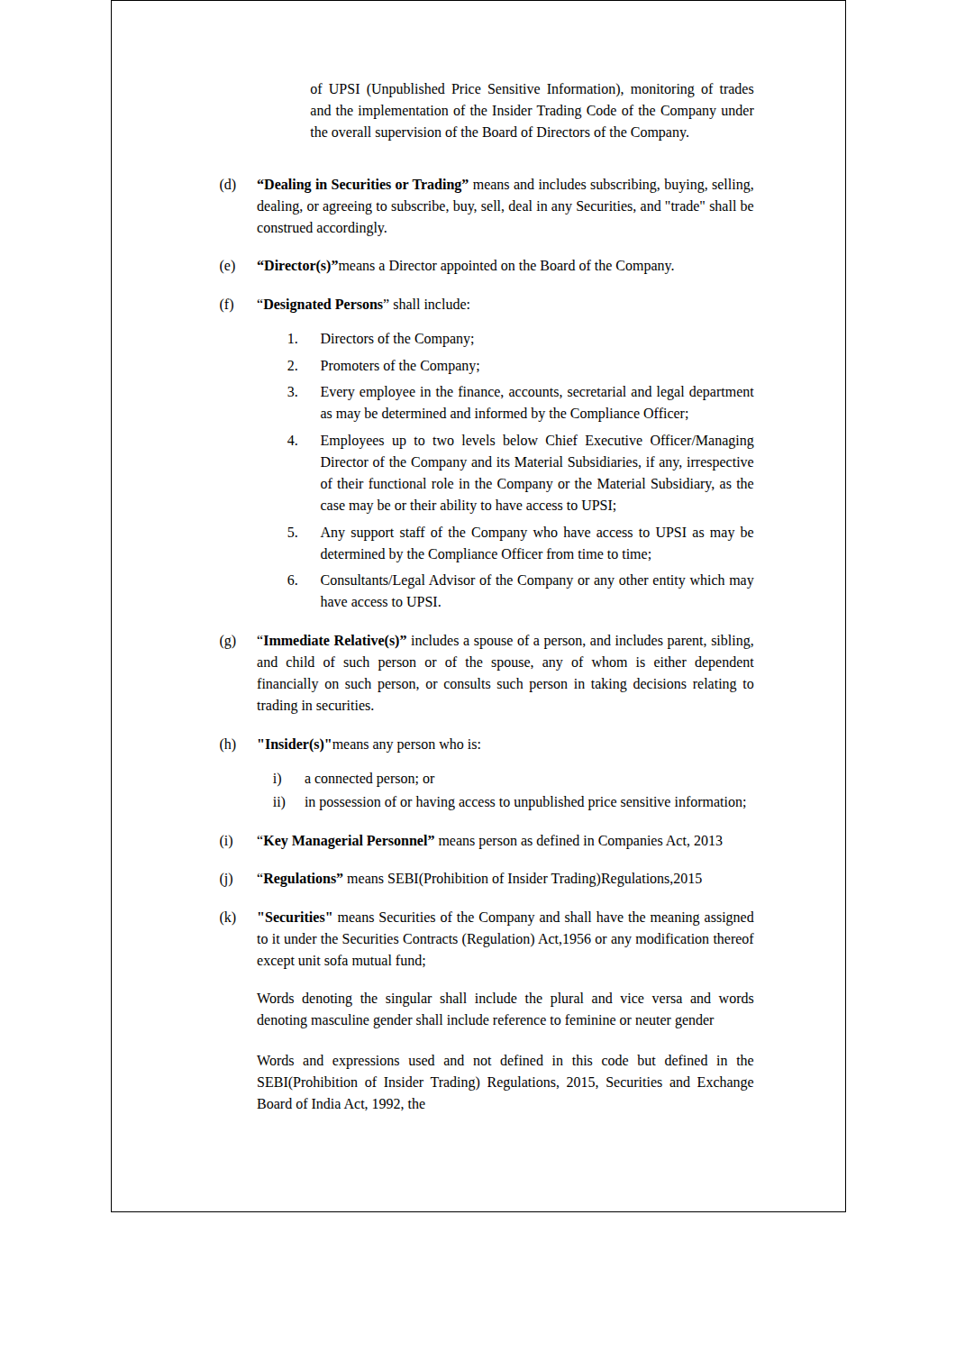of UPSI (Unpublished Price Sensitive Information), monitoring of trades and the implementation of the Insider Trading Code of the Company under the overall supervision of the Board of Directors of the Company.
(d)
“Dealing in Securities or Trading” means and includes subscribing, buying, selling, dealing, or agreeing to subscribe, buy, sell, deal in any Securities, and "trade" shall be construed accordingly.
(e)
“Director(s)”means a Director appointed on the Board of the Company.
(f)
“Designated Persons” shall include:
Directors of the Company;
Promoters of the Company;
Every employee in the finance, accounts, secretarial and legal department as may be determined and informed by the Compliance Officer;
Employees up to two levels below Chief Executive Officer/Managing Director of the Company and its Material Subsidiaries, if any, irrespective of their functional role in the Company or the Material Subsidiary, as the case may be or their ability to have access to UPSI;
Any support staff of the Company who have access to UPSI as may be determined by the Compliance Officer from time to time;
Consultants/Legal Advisor of the Company or any other entity which may have access to UPSI.
(g)
“Immediate Relative(s)” includes a spouse of a person, and includes parent, sibling, and child of such person or of the spouse, any of whom is either dependent financially on such person, or consults such person in taking decisions relating to trading in securities.
(h)
"Insider(s)"means any person who is:
i) a connected person; or
ii) in possession of or having access to unpublished price sensitive information;
(i)
“Key Managerial Personnel” means person as defined in Companies Act, 2013
(j)
“Regulations” means SEBI(Prohibition of Insider Trading)Regulations,2015
(k)
"Securities" means Securities of the Company and shall have the meaning assigned to it under the Securities Contracts (Regulation) Act,1956 or any modification thereof except unit sofa mutual fund;
Words denoting the singular shall include the plural and vice versa and words denoting masculine gender shall include reference to feminine or neuter gender
Words and expressions used and not defined in this code but defined in the SEBI(Prohibition of Insider Trading) Regulations, 2015, Securities and Exchange Board of India Act, 1992, the